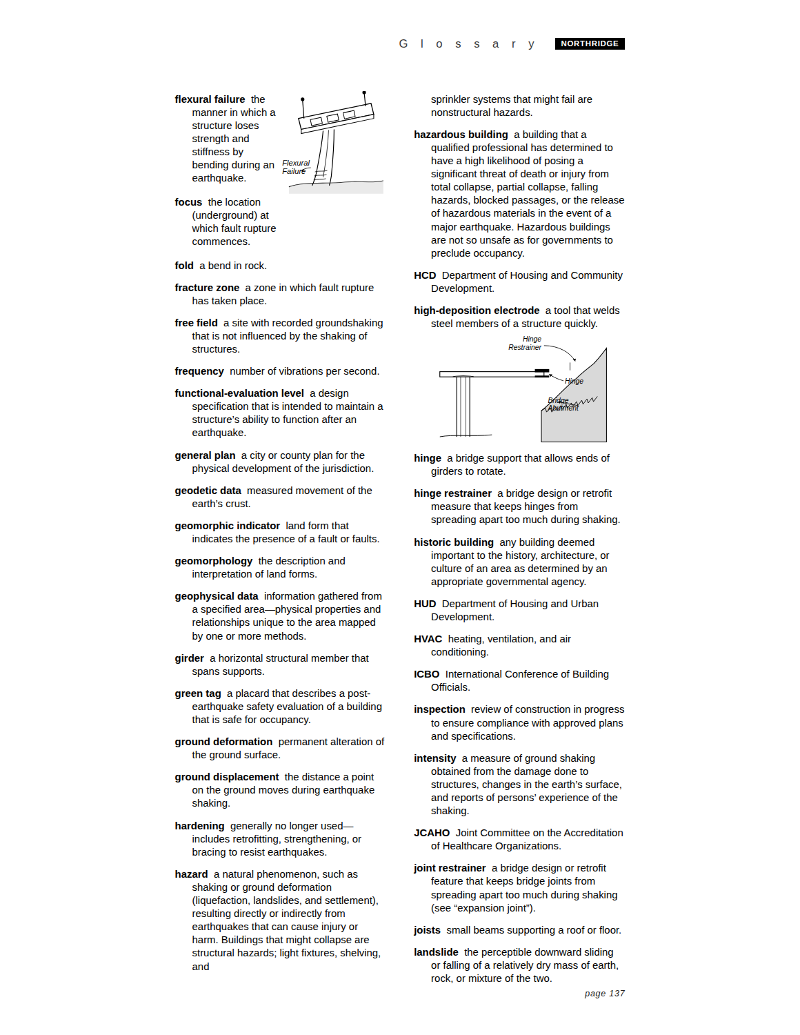G l o s s a r y
NORTHRIDGE
flexural failure the manner in which a structure loses strength and stiffness by bending during an earthquake.
focus the location (underground) at which fault rupture commences.
Flexural
Failure
fold a bend in rock.
fracture zone a zone in which fault rupture has taken place.
free field a site with recorded groundshaking that is not influenced by the shaking of structures.
frequency number of vibrations per second.
functional-evaluation level a design specification that is intended to maintain a structure’s ability to function after an earthquake.
general plan a city or county plan for the physical development of the jurisdiction.
geodetic data measured movement of the earth’s crust.
geomorphic indicator land form that indicates the presence of a fault or faults.
geomorphology the description and interpretation of land forms.
geophysical data information gathered from a specified area—physical properties and relationships unique to the area mapped by one or more methods.
girder a horizontal structural member that spans supports.
green tag a placard that describes a post-earthquake safety evaluation of a building that is safe for occupancy.
ground deformation permanent alteration of the ground surface.
ground displacement the distance a point on the ground moves during earthquake shaking.
hardening generally no longer used—includes retrofitting, strengthening, or bracing to resist earthquakes.
hazard a natural phenomenon, such as shaking or ground deformation (liquefaction, landslides, and settlement), resulting directly or indirectly from earthquakes that can cause injury or harm. Buildings that might collapse are structural hazards; light fixtures, shelving, and
sprinkler systems that might fail are nonstructural hazards.
hazardous building a building that a qualified professional has determined to have a high likelihood of posing a significant threat of death or injury from total collapse, partial collapse, falling hazards, blocked passages, or the release of hazardous materials in the event of a major earthquake. Hazardous buildings are not so unsafe as for governments to preclude occupancy.
HCD Department of Housing and Community Development.
high-deposition electrode a tool that welds steel members of a structure quickly.
Hinge Restrainer Hinge Bridge Abutment
hinge a bridge support that allows ends of girders to rotate.
hinge restrainer a bridge design or retrofit measure that keeps hinges from spreading apart too much during shaking.
historic building any building deemed important to the history, architecture, or culture of an area as determined by an appropriate governmental agency.
HUD Department of Housing and Urban Development.
HVAC heating, ventilation, and air conditioning.
ICBO International Conference of Building Officials.
inspection review of construction in progress to ensure compliance with approved plans and specifications.
intensity a measure of ground shaking obtained from the damage done to structures, changes in the earth’s surface, and reports of persons’ experience of the shaking.
JCAHO Joint Committee on the Accreditation of Healthcare Organizations.
joint restrainer a bridge design or retrofit feature that keeps bridge joints from spreading apart too much during shaking (see “expansion joint”).
joists small beams supporting a roof or floor.
landslide the perceptible downward sliding or falling of a relatively dry mass of earth, rock, or mixture of the two.
page 137